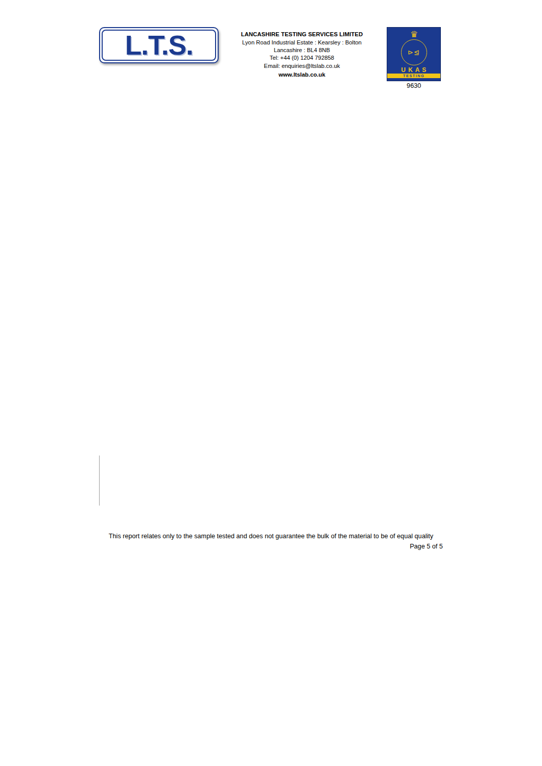L.T.S.
LANCASHIRE TESTING SERVICES LIMITED
Lyon Road Industrial Estate : Kearsley : Bolton
Lancashire : BL4 8NB
Tel: +44 (0) 1204 792858
Email: enquiries@ltslab.co.uk
www.ltslab.co.uk
♛
⊳⊴
U K A S
TESTING
9630
This report relates only to the sample tested and does not guarantee the bulk of the material to be of equal quality
Page 5 of 5